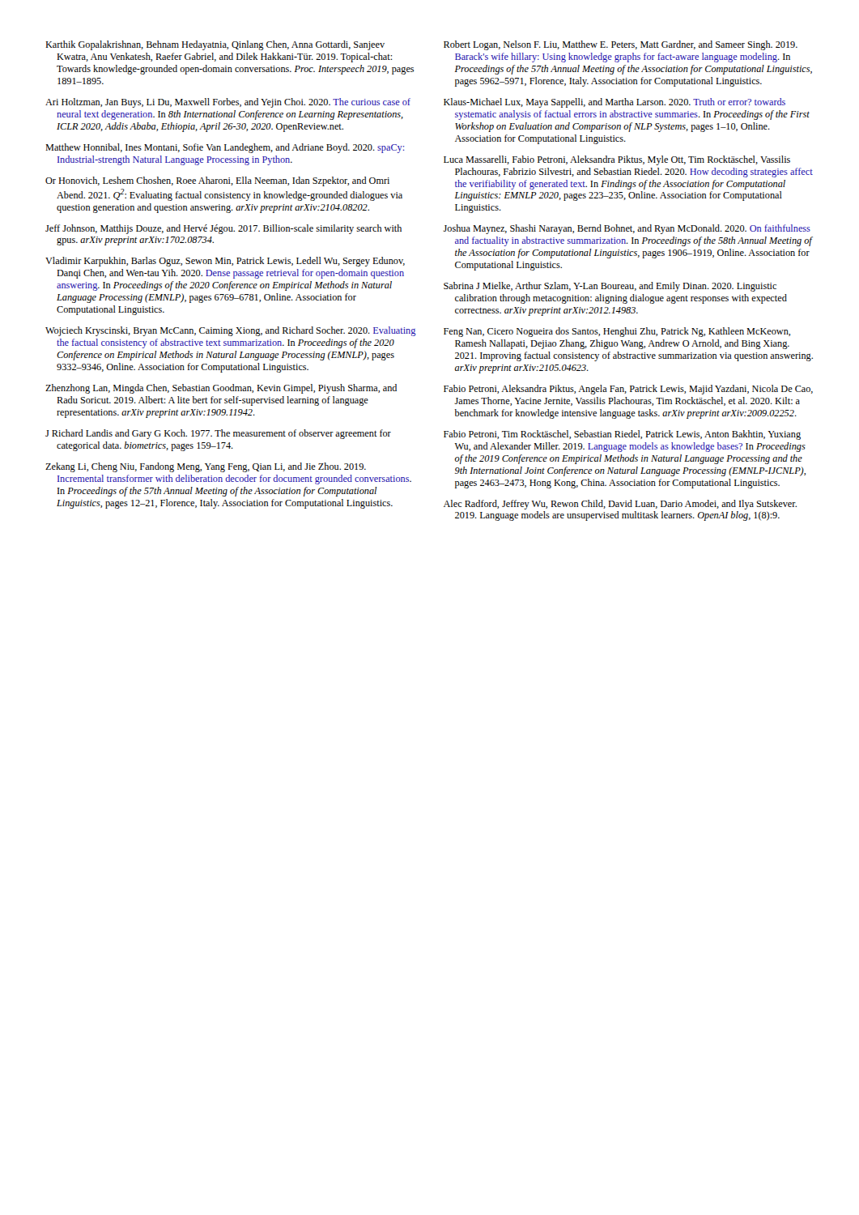Karthik Gopalakrishnan, Behnam Hedayatnia, Qinlang Chen, Anna Gottardi, Sanjeev Kwatra, Anu Venkatesh, Raefer Gabriel, and Dilek Hakkani-Tür. 2019. Topical-chat: Towards knowledge-grounded open-domain conversations. Proc. Interspeech 2019, pages 1891–1895.
Ari Holtzman, Jan Buys, Li Du, Maxwell Forbes, and Yejin Choi. 2020. The curious case of neural text degeneration. In 8th International Conference on Learning Representations, ICLR 2020, Addis Ababa, Ethiopia, April 26-30, 2020. OpenReview.net.
Matthew Honnibal, Ines Montani, Sofie Van Landeghem, and Adriane Boyd. 2020. spaCy: Industrial-strength Natural Language Processing in Python.
Or Honovich, Leshem Choshen, Roee Aharoni, Ella Neeman, Idan Szpektor, and Omri Abend. 2021. Q2: Evaluating factual consistency in knowledge-grounded dialogues via question generation and question answering. arXiv preprint arXiv:2104.08202.
Jeff Johnson, Matthijs Douze, and Hervé Jégou. 2017. Billion-scale similarity search with gpus. arXiv preprint arXiv:1702.08734.
Vladimir Karpukhin, Barlas Oguz, Sewon Min, Patrick Lewis, Ledell Wu, Sergey Edunov, Danqi Chen, and Wen-tau Yih. 2020. Dense passage retrieval for open-domain question answering. In Proceedings of the 2020 Conference on Empirical Methods in Natural Language Processing (EMNLP), pages 6769–6781, Online. Association for Computational Linguistics.
Wojciech Kryscinski, Bryan McCann, Caiming Xiong, and Richard Socher. 2020. Evaluating the factual consistency of abstractive text summarization. In Proceedings of the 2020 Conference on Empirical Methods in Natural Language Processing (EMNLP), pages 9332–9346, Online. Association for Computational Linguistics.
Zhenzhong Lan, Mingda Chen, Sebastian Goodman, Kevin Gimpel, Piyush Sharma, and Radu Soricut. 2019. Albert: A lite bert for self-supervised learning of language representations. arXiv preprint arXiv:1909.11942.
J Richard Landis and Gary G Koch. 1977. The measurement of observer agreement for categorical data. biometrics, pages 159–174.
Zekang Li, Cheng Niu, Fandong Meng, Yang Feng, Qian Li, and Jie Zhou. 2019. Incremental transformer with deliberation decoder for document grounded conversations. In Proceedings of the 57th Annual Meeting of the Association for Computational Linguistics, pages 12–21, Florence, Italy. Association for Computational Linguistics.
Robert Logan, Nelson F. Liu, Matthew E. Peters, Matt Gardner, and Sameer Singh. 2019. Barack's wife hillary: Using knowledge graphs for fact-aware language modeling. In Proceedings of the 57th Annual Meeting of the Association for Computational Linguistics, pages 5962–5971, Florence, Italy. Association for Computational Linguistics.
Klaus-Michael Lux, Maya Sappelli, and Martha Larson. 2020. Truth or error? towards systematic analysis of factual errors in abstractive summaries. In Proceedings of the First Workshop on Evaluation and Comparison of NLP Systems, pages 1–10, Online. Association for Computational Linguistics.
Luca Massarelli, Fabio Petroni, Aleksandra Piktus, Myle Ott, Tim Rocktäschel, Vassilis Plachouras, Fabrizio Silvestri, and Sebastian Riedel. 2020. How decoding strategies affect the verifiability of generated text. In Findings of the Association for Computational Linguistics: EMNLP 2020, pages 223–235, Online. Association for Computational Linguistics.
Joshua Maynez, Shashi Narayan, Bernd Bohnet, and Ryan McDonald. 2020. On faithfulness and factuality in abstractive summarization. In Proceedings of the 58th Annual Meeting of the Association for Computational Linguistics, pages 1906–1919, Online. Association for Computational Linguistics.
Sabrina J Mielke, Arthur Szlam, Y-Lan Boureau, and Emily Dinan. 2020. Linguistic calibration through metacognition: aligning dialogue agent responses with expected correctness. arXiv preprint arXiv:2012.14983.
Feng Nan, Cicero Nogueira dos Santos, Henghui Zhu, Patrick Ng, Kathleen McKeown, Ramesh Nallapati, Dejiao Zhang, Zhiguo Wang, Andrew O Arnold, and Bing Xiang. 2021. Improving factual consistency of abstractive summarization via question answering. arXiv preprint arXiv:2105.04623.
Fabio Petroni, Aleksandra Piktus, Angela Fan, Patrick Lewis, Majid Yazdani, Nicola De Cao, James Thorne, Yacine Jernite, Vassilis Plachouras, Tim Rocktäschel, et al. 2020. Kilt: a benchmark for knowledge intensive language tasks. arXiv preprint arXiv:2009.02252.
Fabio Petroni, Tim Rocktäschel, Sebastian Riedel, Patrick Lewis, Anton Bakhtin, Yuxiang Wu, and Alexander Miller. 2019. Language models as knowledge bases? In Proceedings of the 2019 Conference on Empirical Methods in Natural Language Processing and the 9th International Joint Conference on Natural Language Processing (EMNLP-IJCNLP), pages 2463–2473, Hong Kong, China. Association for Computational Linguistics.
Alec Radford, Jeffrey Wu, Rewon Child, David Luan, Dario Amodei, and Ilya Sutskever. 2019. Language models are unsupervised multitask learners. OpenAI blog, 1(8):9.